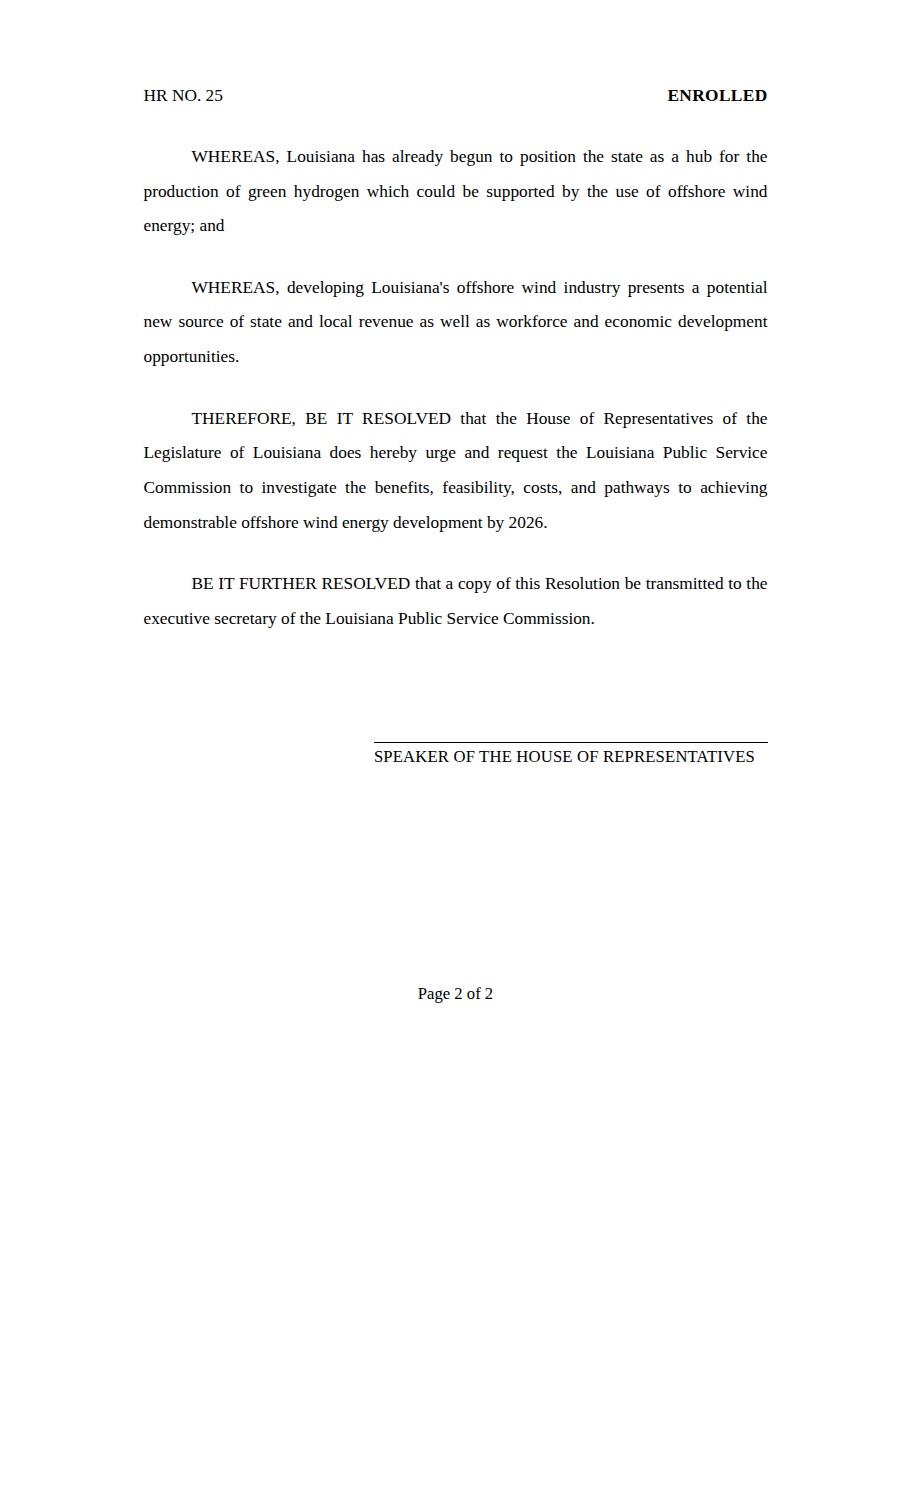HR NO. 25
ENROLLED
WHEREAS, Louisiana has already begun to position the state as a hub for the production of green hydrogen which could be supported by the use of offshore wind energy; and
WHEREAS, developing Louisiana's offshore wind industry presents a potential new source of state and local revenue as well as workforce and economic development opportunities.
THEREFORE, BE IT RESOLVED that the House of Representatives of the Legislature of Louisiana does hereby urge and request the Louisiana Public Service Commission to investigate the benefits, feasibility, costs, and pathways to achieving demonstrable offshore wind energy development by 2026.
BE IT FURTHER RESOLVED that a copy of this Resolution be transmitted to the executive secretary of the Louisiana Public Service Commission.
SPEAKER OF THE HOUSE OF REPRESENTATIVES
Page 2 of 2